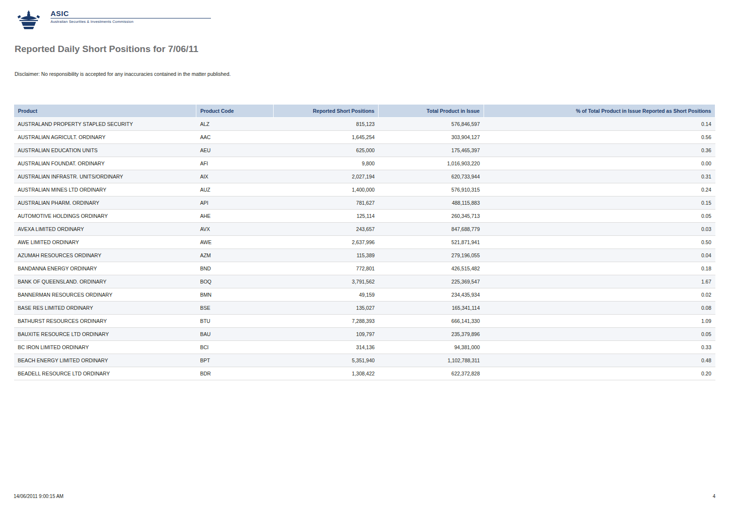ASIC
Australian Securities & Investments Commission
Reported Daily Short Positions for 7/06/11
Disclaimer: No responsibility is accepted for any inaccuracies contained in the matter published.
| Product | Product Code | Reported Short Positions | Total Product in Issue | % of Total Product in Issue Reported as Short Positions |
| --- | --- | --- | --- | --- |
| AUSTRALAND PROPERTY STAPLED SECURITY | ALZ | 815,123 | 576,846,597 | 0.14 |
| AUSTRALIAN AGRICULT. ORDINARY | AAC | 1,645,254 | 303,904,127 | 0.56 |
| AUSTRALIAN EDUCATION UNITS | AEU | 625,000 | 175,465,397 | 0.36 |
| AUSTRALIAN FOUNDAT. ORDINARY | AFI | 9,800 | 1,016,903,220 | 0.00 |
| AUSTRALIAN INFRASTR. UNITS/ORDINARY | AIX | 2,027,194 | 620,733,944 | 0.31 |
| AUSTRALIAN MINES LTD ORDINARY | AUZ | 1,400,000 | 576,910,315 | 0.24 |
| AUSTRALIAN PHARM. ORDINARY | API | 781,627 | 488,115,883 | 0.15 |
| AUTOMOTIVE HOLDINGS ORDINARY | AHE | 125,114 | 260,345,713 | 0.05 |
| AVEXA LIMITED ORDINARY | AVX | 243,657 | 847,688,779 | 0.03 |
| AWE LIMITED ORDINARY | AWE | 2,637,996 | 521,871,941 | 0.50 |
| AZUMAH RESOURCES ORDINARY | AZM | 115,389 | 279,196,055 | 0.04 |
| BANDANNA ENERGY ORDINARY | BND | 772,801 | 426,515,482 | 0.18 |
| BANK OF QUEENSLAND. ORDINARY | BOQ | 3,791,562 | 225,369,547 | 1.67 |
| BANNERMAN RESOURCES ORDINARY | BMN | 49,159 | 234,435,934 | 0.02 |
| BASE RES LIMITED ORDINARY | BSE | 135,027 | 165,341,114 | 0.08 |
| BATHURST RESOURCES ORDINARY | BTU | 7,288,393 | 666,141,330 | 1.09 |
| BAUXITE RESOURCE LTD ORDINARY | BAU | 109,797 | 235,379,896 | 0.05 |
| BC IRON LIMITED ORDINARY | BCI | 314,136 | 94,381,000 | 0.33 |
| BEACH ENERGY LIMITED ORDINARY | BPT | 5,351,940 | 1,102,788,311 | 0.48 |
| BEADELL RESOURCE LTD ORDINARY | BDR | 1,308,422 | 622,372,828 | 0.20 |
14/06/2011 9:00:15 AM
4